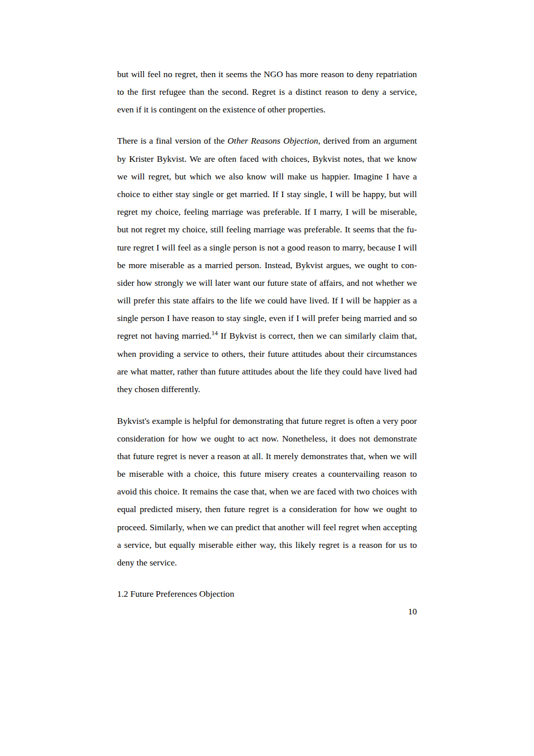but will feel no regret, then it seems the NGO has more reason to deny repatriation to the first refugee than the second. Regret is a distinct reason to deny a service, even if it is contingent on the existence of other properties.
There is a final version of the Other Reasons Objection, derived from an argument by Krister Bykvist. We are often faced with choices, Bykvist notes, that we know we will regret, but which we also know will make us happier. Imagine I have a choice to either stay single or get married. If I stay single, I will be happy, but will regret my choice, feeling marriage was preferable. If I marry, I will be miserable, but not regret my choice, still feeling marriage was preferable. It seems that the future regret I will feel as a single person is not a good reason to marry, because I will be more miserable as a married person. Instead, Bykvist argues, we ought to consider how strongly we will later want our future state of affairs, and not whether we will prefer this state affairs to the life we could have lived. If I will be happier as a single person I have reason to stay single, even if I will prefer being married and so regret not having married.14 If Bykvist is correct, then we can similarly claim that, when providing a service to others, their future attitudes about their circumstances are what matter, rather than future attitudes about the life they could have lived had they chosen differently.
Bykvist's example is helpful for demonstrating that future regret is often a very poor consideration for how we ought to act now. Nonetheless, it does not demonstrate that future regret is never a reason at all. It merely demonstrates that, when we will be miserable with a choice, this future misery creates a countervailing reason to avoid this choice. It remains the case that, when we are faced with two choices with equal predicted misery, then future regret is a consideration for how we ought to proceed. Similarly, when we can predict that another will feel regret when accepting a service, but equally miserable either way, this likely regret is a reason for us to deny the service.
1.2 Future Preferences Objection
10